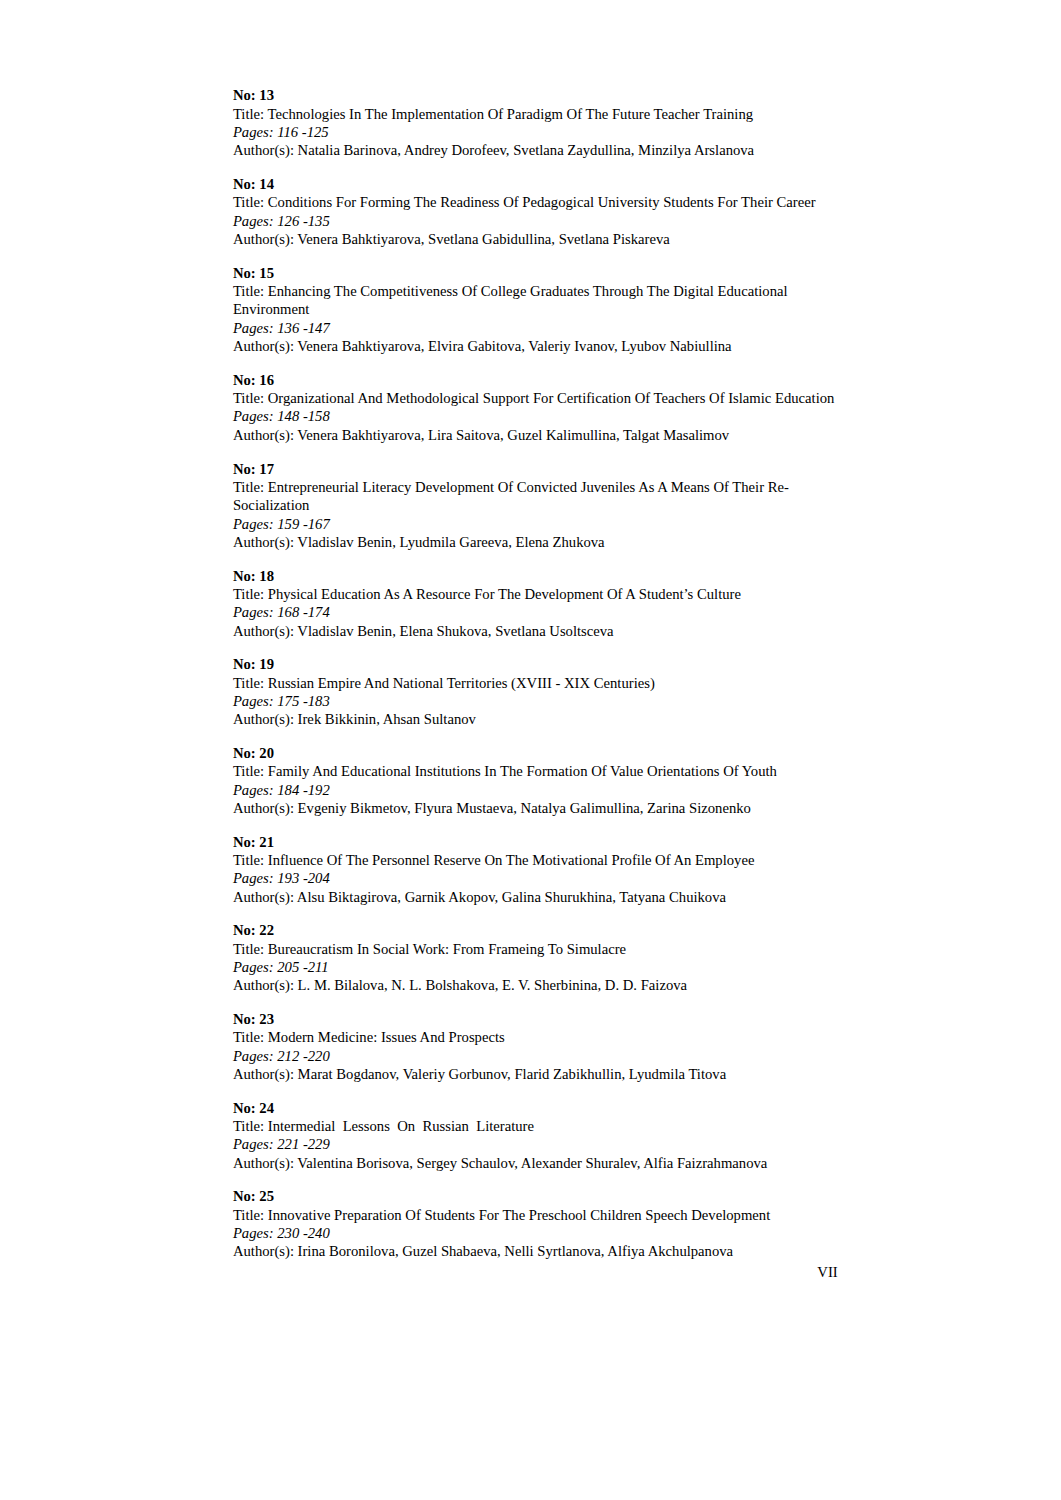No: 13
Title: Technologies In The Implementation Of Paradigm Of The Future Teacher Training
Pages: 116 -125
Author(s): Natalia Barinova, Andrey Dorofeev, Svetlana Zaydullina, Minzilya Arslanova
No: 14
Title: Conditions For Forming The Readiness Of Pedagogical University Students For Their Career
Pages: 126 -135
Author(s): Venera Bahktiyarova, Svetlana Gabidullina, Svetlana Piskareva
No: 15
Title: Enhancing The Competitiveness Of College Graduates Through The Digital Educational Environment
Pages: 136 -147
Author(s): Venera Bahktiyarova, Elvira Gabitova, Valeriy Ivanov, Lyubov Nabiullina
No: 16
Title: Organizational And Methodological Support For Certification Of Teachers Of Islamic Education
Pages: 148 -158
Author(s): Venera Bakhtiyarova, Lira Saitova, Guzel Kalimullina, Talgat Masalimov
No: 17
Title: Entrepreneurial Literacy Development Of Convicted Juveniles As A Means Of Their Re-Socialization
Pages: 159 -167
Author(s): Vladislav Benin, Lyudmila Gareeva, Elena Zhukova
No: 18
Title: Physical Education As A Resource For The Development Of A Student’s Culture
Pages: 168 -174
Author(s): Vladislav Benin, Elena Shukova, Svetlana Usoltsceva
No: 19
Title: Russian Empire And National Territories (XVIII - XIX Centuries)
Pages: 175 -183
Author(s): Irek Bikkinin, Ahsan Sultanov
No: 20
Title: Family And Educational Institutions In The Formation Of Value Orientations Of Youth
Pages: 184 -192
Author(s): Evgeniy Bikmetov, Flyura Mustaeva, Natalya Galimullina, Zarina Sizonenko
No: 21
Title: Influence Of The Personnel Reserve On The Motivational Profile Of An Employee
Pages: 193 -204
Author(s): Alsu Biktagirova, Garnik Akopov, Galina Shurukhina, Tatyana Chuikova
No: 22
Title: Bureaucratism In Social Work: From Frameing To Simulacre
Pages: 205 -211
Author(s): L. M. Bilalova, N. L. Bolshakova, E. V. Sherbinina, D. D. Faizova
No: 23
Title: Modern Medicine: Issues And Prospects
Pages: 212 -220
Author(s): Marat Bogdanov, Valeriy Gorbunov, Flarid Zabikhullin, Lyudmila Titova
No: 24
Title: Intermedial Lessons On Russian Literature
Pages: 221 -229
Author(s): Valentina Borisova, Sergey Schaulov, Alexander Shuralev, Alfia Faizrahmanova
No: 25
Title: Innovative Preparation Of Students For The Preschool Children Speech Development
Pages: 230 -240
Author(s): Irina Boronilova, Guzel Shabaeva, Nelli Syrtlanova, Alfiya Akchulpanova
VII